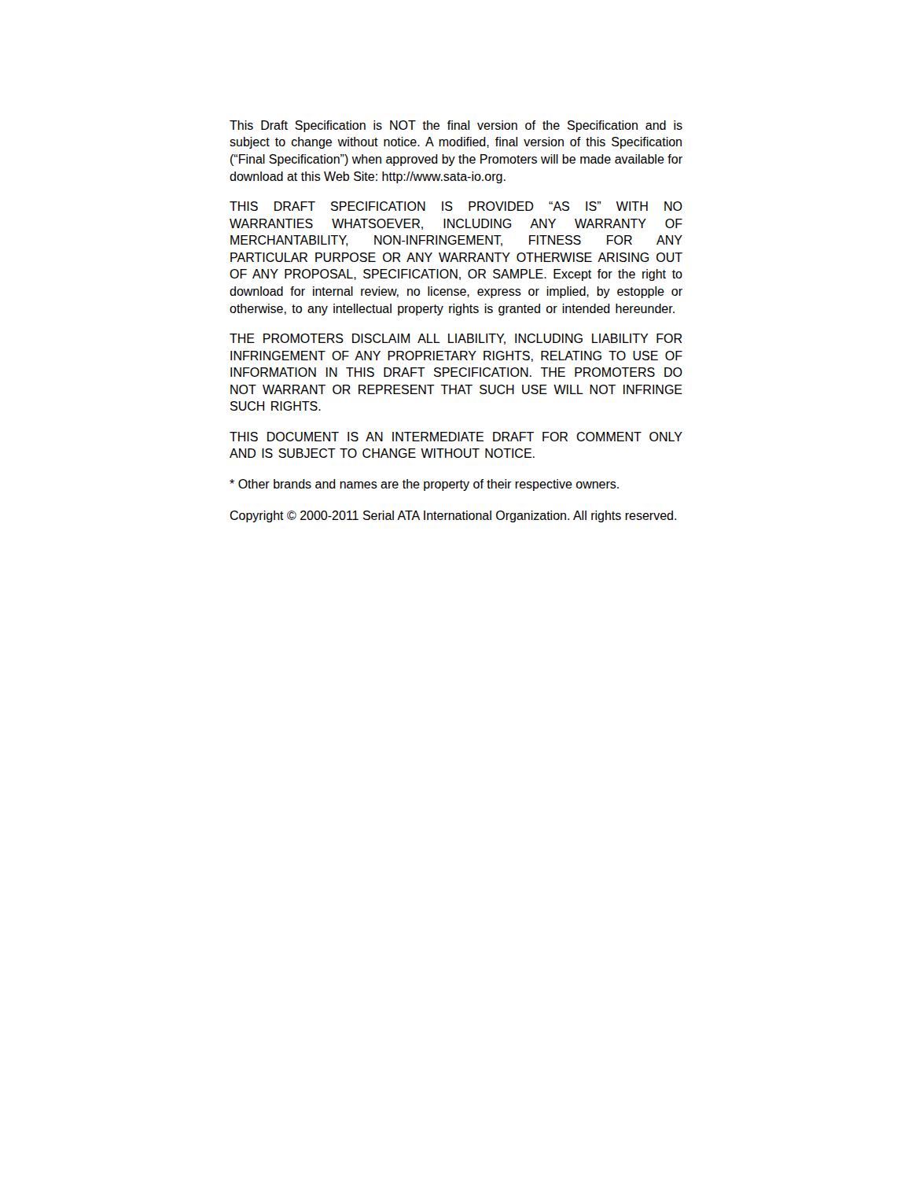This Draft Specification is NOT the final version of the Specification and is subject to change without notice. A modified, final version of this Specification (“Final Specification”) when approved by the Promoters will be made available for download at this Web Site: http://www.sata-io.org.
THIS DRAFT SPECIFICATION IS PROVIDED “AS IS” WITH NO WARRANTIES WHATSOEVER, INCLUDING ANY WARRANTY OF MERCHANTABILITY, NON-INFRINGEMENT, FITNESS FOR ANY PARTICULAR PURPOSE OR ANY WARRANTY OTHERWISE ARISING OUT OF ANY PROPOSAL, SPECIFICATION, OR SAMPLE. Except for the right to download for internal review, no license, express or implied, by estopple or otherwise, to any intellectual property rights is granted or intended hereunder.
THE PROMOTERS DISCLAIM ALL LIABILITY, INCLUDING LIABILITY FOR INFRINGEMENT OF ANY PROPRIETARY RIGHTS, RELATING TO USE OF INFORMATION IN THIS DRAFT SPECIFICATION. THE PROMOTERS DO NOT WARRANT OR REPRESENT THAT SUCH USE WILL NOT INFRINGE SUCH RIGHTS.
THIS DOCUMENT IS AN INTERMEDIATE DRAFT FOR COMMENT ONLY AND IS SUBJECT TO CHANGE WITHOUT NOTICE.
* Other brands and names are the property of their respective owners.
Copyright © 2000-2011 Serial ATA International Organization. All rights reserved.